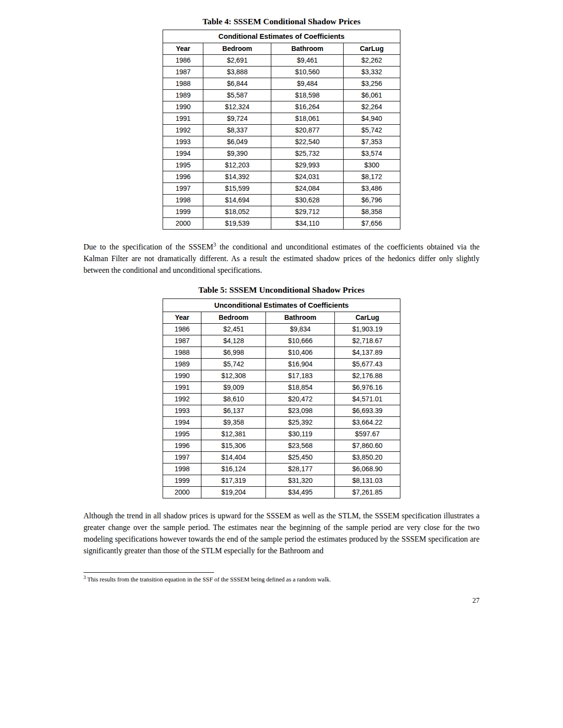Table 4: SSSEM Conditional Shadow Prices
Conditional Estimates of Coefficients
| Year | Bedroom | Bathroom | CarLug |
| --- | --- | --- | --- |
| 1986 | $2,691 | $9,461 | $2,262 |
| 1987 | $3,888 | $10,560 | $3,332 |
| 1988 | $6,844 | $9,484 | $3,256 |
| 1989 | $5,587 | $18,598 | $6,061 |
| 1990 | $12,324 | $16,264 | $2,264 |
| 1991 | $9,724 | $18,061 | $4,940 |
| 1992 | $8,337 | $20,877 | $5,742 |
| 1993 | $6,049 | $22,540 | $7,353 |
| 1994 | $9,390 | $25,732 | $3,574 |
| 1995 | $12,203 | $29,993 | $300 |
| 1996 | $14,392 | $24,031 | $8,172 |
| 1997 | $15,599 | $24,084 | $3,486 |
| 1998 | $14,694 | $30,628 | $6,796 |
| 1999 | $18,052 | $29,712 | $8,358 |
| 2000 | $19,539 | $34,110 | $7,656 |
Due to the specification of the SSSEM3 the conditional and unconditional estimates of the coefficients obtained via the Kalman Filter are not dramatically different. As a result the estimated shadow prices of the hedonics differ only slightly between the conditional and unconditional specifications.
Table 5: SSSEM Unconditional Shadow Prices
Unconditional Estimates of Coefficients
| Year | Bedroom | Bathroom | CarLug |
| --- | --- | --- | --- |
| 1986 | $2,451 | $9,834 | $1,903.19 |
| 1987 | $4,128 | $10,666 | $2,718.67 |
| 1988 | $6,998 | $10,406 | $4,137.89 |
| 1989 | $5,742 | $16,904 | $5,677.43 |
| 1990 | $12,308 | $17,183 | $2,176.88 |
| 1991 | $9,009 | $18,854 | $6,976.16 |
| 1992 | $8,610 | $20,472 | $4,571.01 |
| 1993 | $6,137 | $23,098 | $6,693.39 |
| 1994 | $9,358 | $25,392 | $3,664.22 |
| 1995 | $12,381 | $30,119 | $597.67 |
| 1996 | $15,306 | $23,568 | $7,860.60 |
| 1997 | $14,404 | $25,450 | $3,850.20 |
| 1998 | $16,124 | $28,177 | $6,068.90 |
| 1999 | $17,319 | $31,320 | $8,131.03 |
| 2000 | $19,204 | $34,495 | $7,261.85 |
Although the trend in all shadow prices is upward for the SSSEM as well as the STLM, the SSSEM specification illustrates a greater change over the sample period. The estimates near the beginning of the sample period are very close for the two modeling specifications however towards the end of the sample period the estimates produced by the SSSEM specification are significantly greater than those of the STLM especially for the Bathroom and
3 This results from the transition equation in the SSF of the SSSEM being defined as a random walk.
27